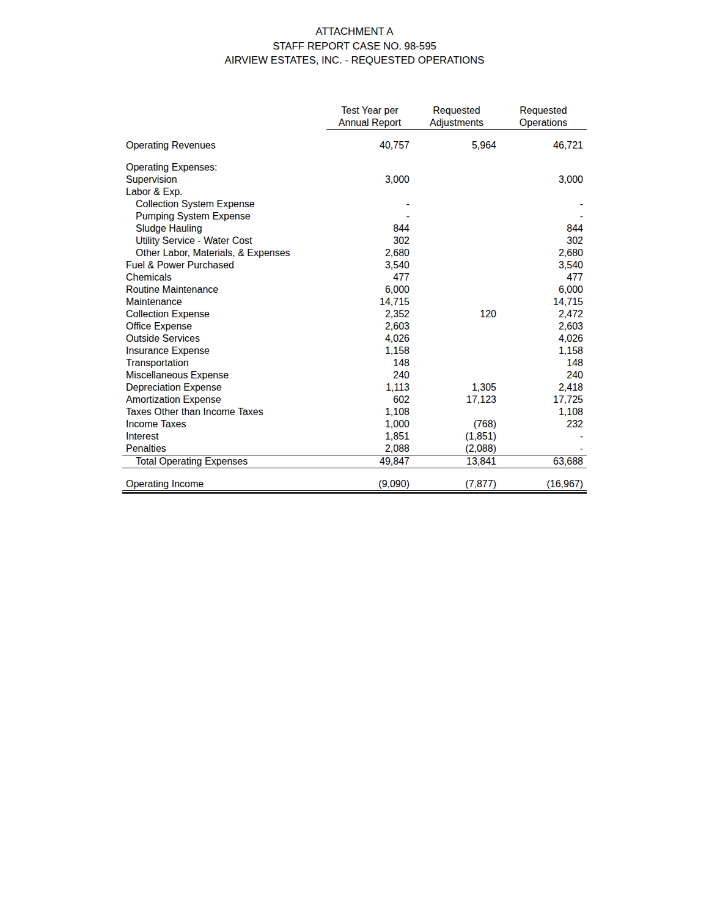ATTACHMENT A
STAFF REPORT CASE NO. 98-595
AIRVIEW ESTATES, INC. - REQUESTED OPERATIONS
| | Test Year per | Requested | Requested |
| --- | --- | --- | --- |
| | Annual Report | Adjustments | Operations |
| Operating Revenues | 40,757 | 5,964 | 46,721 |
| Operating Expenses: | | | |
| Supervision | 3,000 | | 3,000 |
| Labor & Exp. | | | |
| Collection System Expense | - | | - |
| Pumping System Expense | - | | - |
| Sludge Hauling | 844 | | 844 |
| Utility Service - Water Cost | 302 | | 302 |
| Other Labor, Materials, & Expenses | 2,680 | | 2,680 |
| Fuel & Power Purchased | 3,540 | | 3,540 |
| Chemicals | 477 | | 477 |
| Routine Maintenance | 6,000 | | 6,000 |
| Maintenance | 14,715 | | 14,715 |
| Collection Expense | 2,352 | 120 | 2,472 |
| Office Expense | 2,603 | | 2,603 |
| Outside Services | 4,026 | | 4,026 |
| Insurance Expense | 1,158 | | 1,158 |
| Transportation | 148 | | 148 |
| Miscellaneous Expense | 240 | | 240 |
| Depreciation Expense | 1,113 | 1,305 | 2,418 |
| Amortization Expense | 602 | 17,123 | 17,725 |
| Taxes Other than Income Taxes | 1,108 | | 1,108 |
| Income Taxes | 1,000 | (768) | 232 |
| Interest | 1,851 | (1,851) | - |
| Penalties | 2,088 | (2,088) | - |
| Total Operating Expenses | 49,847 | 13,841 | 63,688 |
| Operating Income | (9,090) | (7,877) | (16,967) |